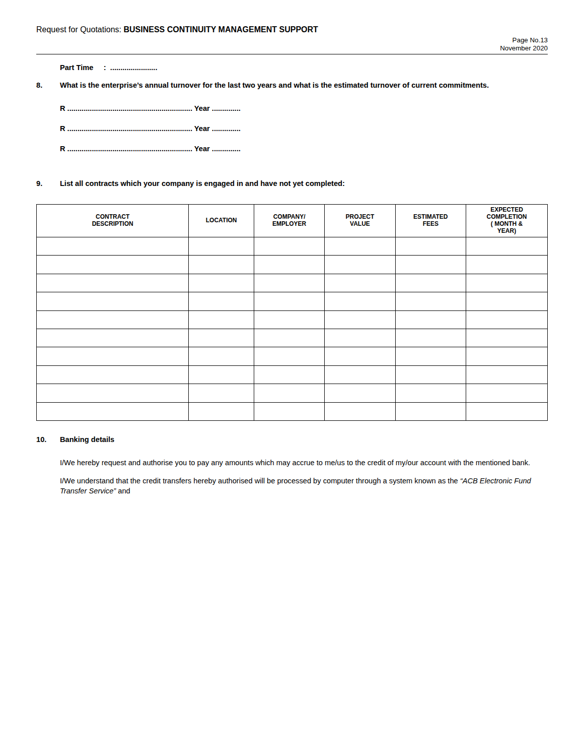Request for Quotations: BUSINESS CONTINUITY MANAGEMENT SUPPORT
Page No.13
November 2020
Part Time : .......................
8.
What is the enterprise’s annual turnover for the last two years and what is the estimated turnover of current commitments.
R ............................................................. Year ..............
R ............................................................. Year ..............
R ............................................................. Year ..............
9.
List all contracts which your company is engaged in and have not yet completed:
| CONTRACT DESCRIPTION | LOCATION | COMPANY/ EMPLOYER | PROJECT VALUE | ESTIMATED FEES | EXPECTED COMPLETION ( MONTH & YEAR) |
| --- | --- | --- | --- | --- | --- |
10.
Banking details
I/We hereby request and authorise you to pay any amounts which may accrue to me/us to the credit of my/our account with the mentioned bank.
I/We understand that the credit transfers hereby authorised will be processed by computer through a system known as the “ACB Electronic Fund Transfer Service” and